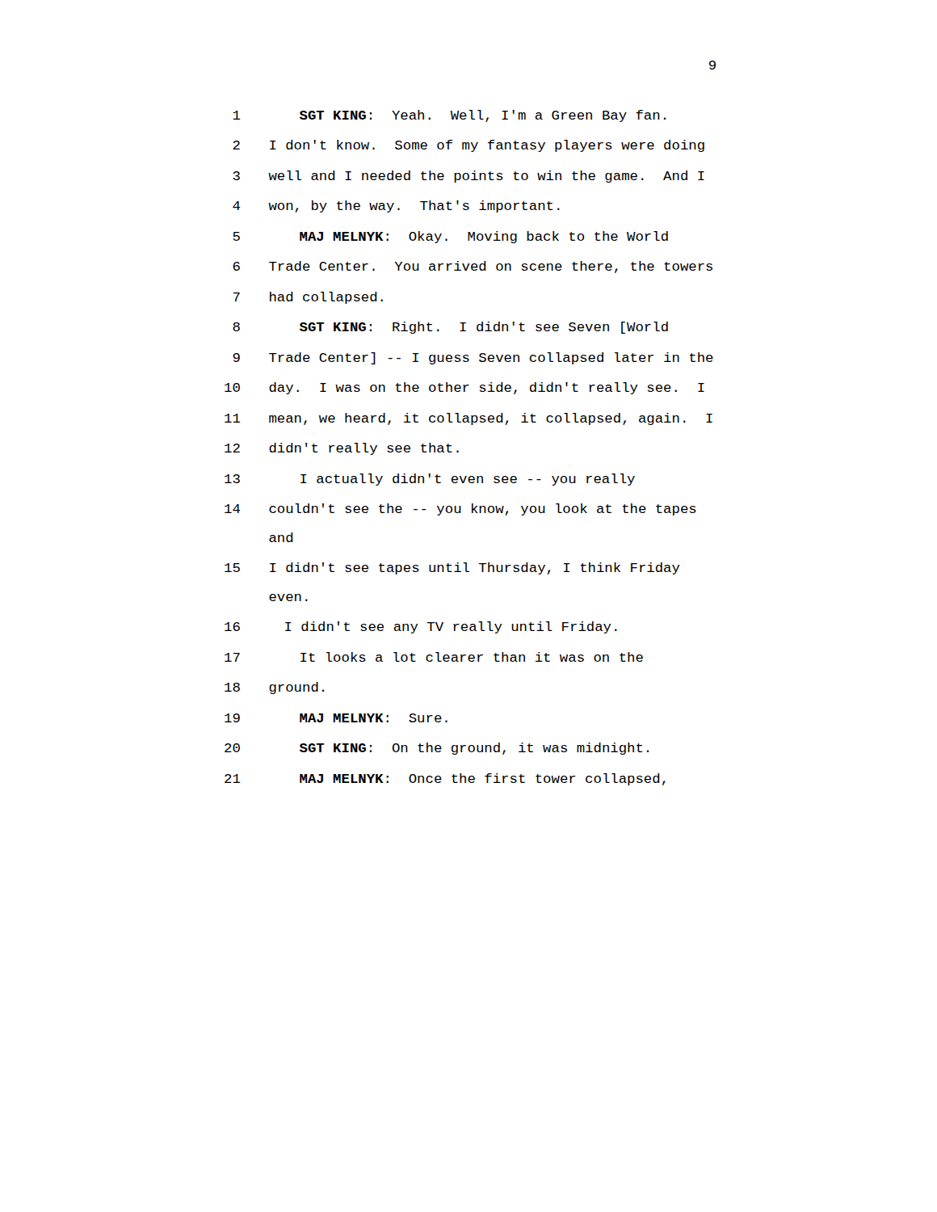9
| 1 | SGT KING : Yeah. Well, I'm a Green Bay fan. |
| 2 | I don't know. Some of my fantasy players were doing |
| 3 | well and I needed the points to win the game. And I |
| 4 | won, by the way. That's important. |
| 5 | MAJ MELNYK : Okay. Moving back to the World |
| 6 | Trade Center. You arrived on scene there, the towers |
| 7 | had collapsed. |
| 8 | SGT KING : Right. I didn't see Seven [World |
| 9 | Trade Center] -- I guess Seven collapsed later in the |
| 10 | day. I was on the other side, didn't really see. I |
| 11 | mean, we heard, it collapsed, it collapsed, again. I |
| 12 | didn't really see that. |
| 13 | I actually didn't even see -- you really |
| 14 | couldn't see the -- you know, you look at the tapes and |
| 15 | I didn't see tapes until Thursday, I think Friday even. |
| 16 | I didn't see any TV really until Friday. |
| 17 | It looks a lot clearer than it was on the |
| 18 | ground. |
| 19 | MAJ MELNYK : Sure. |
| 20 | SGT KING : On the ground, it was midnight. |
| 21 | MAJ MELNYK : Once the first tower collapsed, |